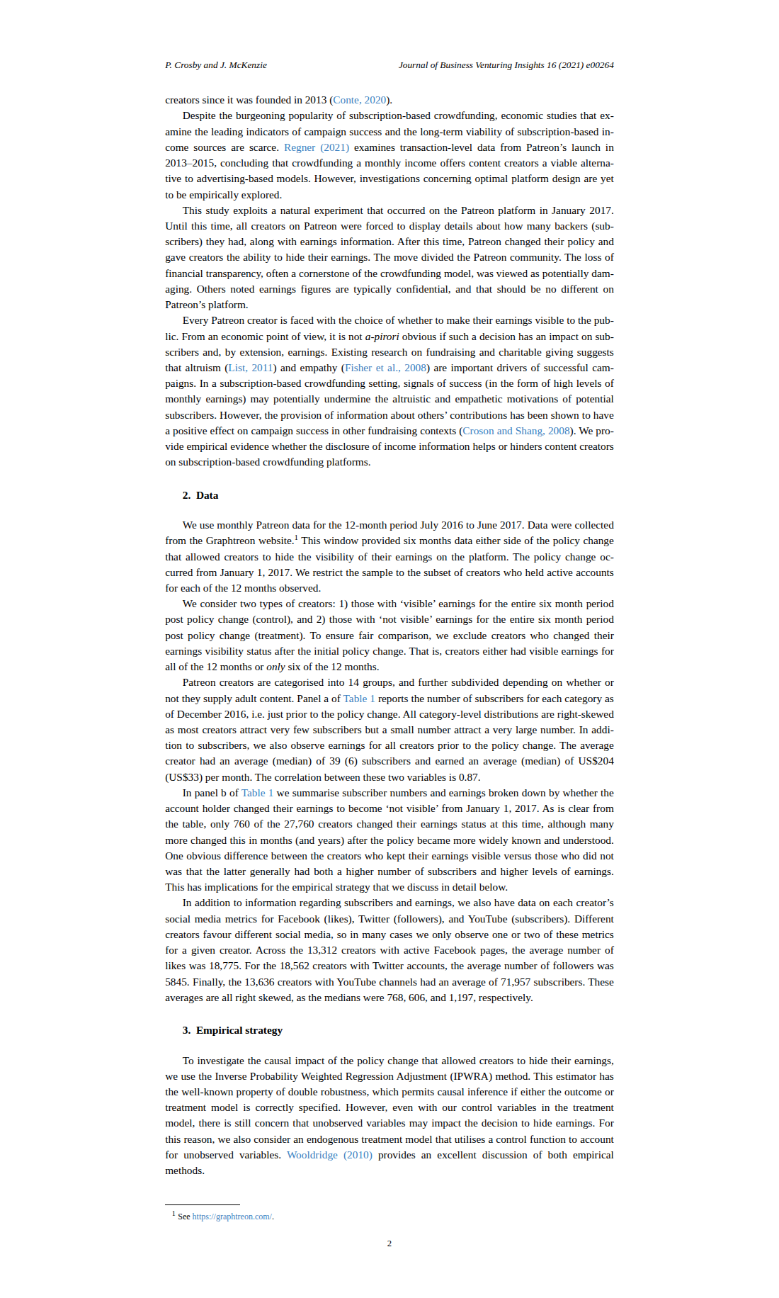P. Crosby and J. McKenzie Journal of Business Venturing Insights 16 (2021) e00264
creators since it was founded in 2013 (Conte, 2020).
Despite the burgeoning popularity of subscription-based crowdfunding, economic studies that examine the leading indicators of campaign success and the long-term viability of subscription-based income sources are scarce. Regner (2021) examines transaction-level data from Patreon’s launch in 2013–2015, concluding that crowdfunding a monthly income offers content creators a viable alternative to advertising-based models. However, investigations concerning optimal platform design are yet to be empirically explored.
This study exploits a natural experiment that occurred on the Patreon platform in January 2017. Until this time, all creators on Patreon were forced to display details about how many backers (subscribers) they had, along with earnings information. After this time, Patreon changed their policy and gave creators the ability to hide their earnings. The move divided the Patreon community. The loss of financial transparency, often a cornerstone of the crowdfunding model, was viewed as potentially damaging. Others noted earnings figures are typically confidential, and that should be no different on Patreon’s platform.
Every Patreon creator is faced with the choice of whether to make their earnings visible to the public. From an economic point of view, it is not a-pirori obvious if such a decision has an impact on subscribers and, by extension, earnings. Existing research on fundraising and charitable giving suggests that altruism (List, 2011) and empathy (Fisher et al., 2008) are important drivers of successful campaigns. In a subscription-based crowdfunding setting, signals of success (in the form of high levels of monthly earnings) may potentially undermine the altruistic and empathetic motivations of potential subscribers. However, the provision of information about others’ contributions has been shown to have a positive effect on campaign success in other fundraising contexts (Croson and Shang, 2008). We provide empirical evidence whether the disclosure of income information helps or hinders content creators on subscription-based crowdfunding platforms.
2. Data
We use monthly Patreon data for the 12-month period July 2016 to June 2017. Data were collected from the Graphtreon website.1 This window provided six months data either side of the policy change that allowed creators to hide the visibility of their earnings on the platform. The policy change occurred from January 1, 2017. We restrict the sample to the subset of creators who held active accounts for each of the 12 months observed.
We consider two types of creators: 1) those with ‘visible’ earnings for the entire six month period post policy change (control), and 2) those with ‘not visible’ earnings for the entire six month period post policy change (treatment). To ensure fair comparison, we exclude creators who changed their earnings visibility status after the initial policy change. That is, creators either had visible earnings for all of the 12 months or only six of the 12 months.
Patreon creators are categorised into 14 groups, and further subdivided depending on whether or not they supply adult content. Panel a of Table 1 reports the number of subscribers for each category as of December 2016, i.e. just prior to the policy change. All category-level distributions are right-skewed as most creators attract very few subscribers but a small number attract a very large number. In addition to subscribers, we also observe earnings for all creators prior to the policy change. The average creator had an average (median) of 39 (6) subscribers and earned an average (median) of US$204 (US$33) per month. The correlation between these two variables is 0.87.
In panel b of Table 1 we summarise subscriber numbers and earnings broken down by whether the account holder changed their earnings to become ‘not visible’ from January 1, 2017. As is clear from the table, only 760 of the 27,760 creators changed their earnings status at this time, although many more changed this in months (and years) after the policy became more widely known and understood. One obvious difference between the creators who kept their earnings visible versus those who did not was that the latter generally had both a higher number of subscribers and higher levels of earnings. This has implications for the empirical strategy that we discuss in detail below.
In addition to information regarding subscribers and earnings, we also have data on each creator’s social media metrics for Facebook (likes), Twitter (followers), and YouTube (subscribers). Different creators favour different social media, so in many cases we only observe one or two of these metrics for a given creator. Across the 13,312 creators with active Facebook pages, the average number of likes was 18,775. For the 18,562 creators with Twitter accounts, the average number of followers was 5845. Finally, the 13,636 creators with YouTube channels had an average of 71,957 subscribers. These averages are all right skewed, as the medians were 768, 606, and 1,197, respectively.
3. Empirical strategy
To investigate the causal impact of the policy change that allowed creators to hide their earnings, we use the Inverse Probability Weighted Regression Adjustment (IPWRA) method. This estimator has the well-known property of double robustness, which permits causal inference if either the outcome or treatment model is correctly specified. However, even with our control variables in the treatment model, there is still concern that unobserved variables may impact the decision to hide earnings. For this reason, we also consider an endogenous treatment model that utilises a control function to account for unobserved variables. Wooldridge (2010) provides an excellent discussion of both empirical methods.
1See https://graphtreon.com/.
2